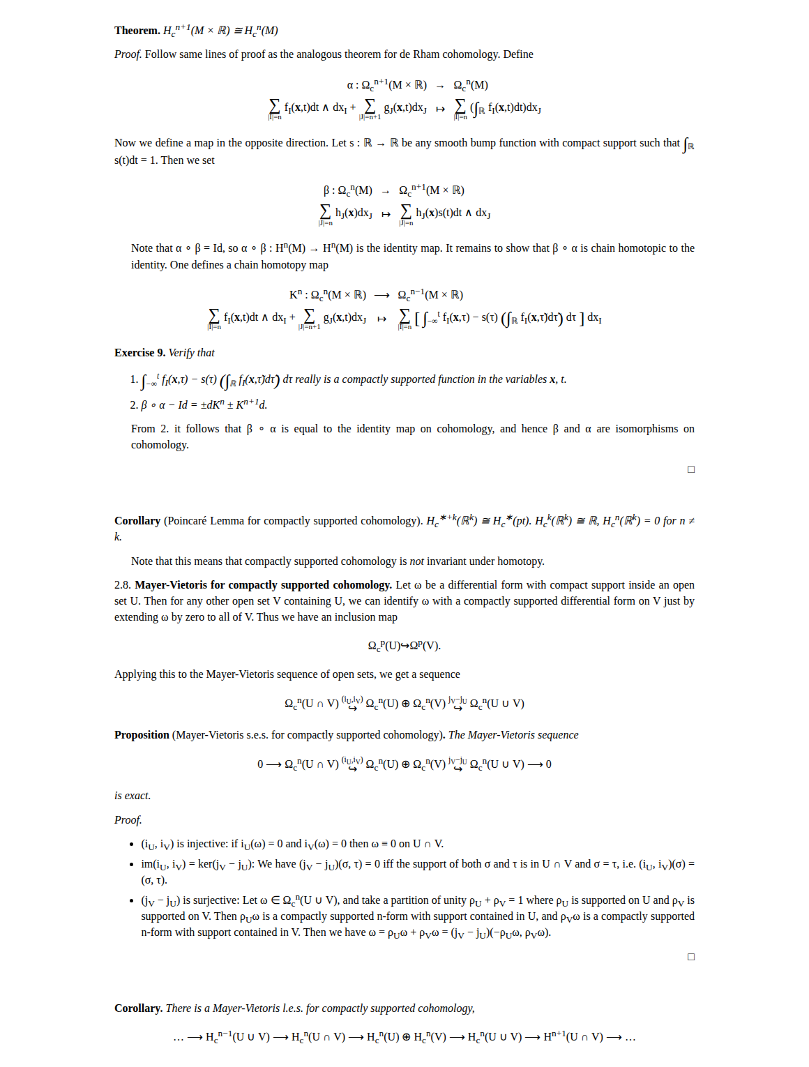Theorem. Hcn+1(M × ℝ) ≅ Hcn(M)
Proof. Follow same lines of proof as the analogous theorem for de Rham cohomology. Define
| α : Ω c n+1 (M × ℝ) | → | Ω c n (M) |
| ∑ /I/=n f I ( x ,t)dt ∧ dx I + ∑ /J/=n+1 g J ( x ,t)dx J | ↦ | ∑ /I/=n ( ∫ ℝ f I ( x ,t)dt)dx J |
Now we define a map in the opposite direction. Let s : ℝ → ℝ be any smooth bump function with compact support such that ∫ℝ s(t)dt = 1. Then we set
| β : Ω c n (M) | → | Ω c n+1 (M × ℝ) |
| ∑ /J/=n h J ( x )dx J | ↦ | ∑ /J/=n h J ( x )s(t)dt ∧ dx J |
Note that α ∘ β = Id, so α ∘ β : Hn(M) → Hn(M) is the identity map. It remains to show that β ∘ α is chain homotopic to the identity. One defines a chain homotopy map
| K n : Ω c n (M × ℝ) | ⟶ | Ω c n−1 (M × ℝ) |
| ∑ /I/=n f I ( x ,t)dt ∧ dx I + ∑ /J/=n+1 g J ( x ,t)dx J | ↦ | ∑ /I/=n [ ∫ −∞ t f I ( x ,τ) − s(τ) ( ∫ ℝ f I ( x ,τ̃)dτ̃ ) dτ ] dx I |
Exercise 9. Verify that
∫−∞t fI(x,τ) − s(τ) (∫ℝ fI(x,τ̃)dτ̃) dτ really is a compactly supported function in the variables x, t.
β ∘ α − Id = ±dKn ± Kn+1d.
From 2. it follows that β ∘ α is equal to the identity map on cohomology, and hence β and α are isomorphisms on cohomology.
□
Corollary (Poincaré Lemma for compactly supported cohomology). Hc∗+k(ℝk) ≅ Hc∗(pt). Hck(ℝk) ≅ ℝ, Hcn(ℝk) = 0 for n ≠ k.
Note that this means that compactly supported cohomology is not invariant under homotopy.
2.8. Mayer-Vietoris for compactly supported cohomology. Let ω be a differential form with compact support inside an open set U. Then for any other open set V containing U, we can identify ω with a compactly supported differential form on V just by extending ω by zero to all of V. Thus we have an inclusion map
Ωcp(U)↪Ωp(V).
Applying this to the Mayer-Vietoris sequence of open sets, we get a sequence
Ωcn(U ∩ V) (iU,iV)↪ Ωcn(U) ⊕ Ωcn(V) jV−jU↪ Ωcn(U ∪ V)
Proposition (Mayer-Vietoris s.e.s. for compactly supported cohomology). The Mayer-Vietoris sequence
0 ⟶ Ωcn(U ∩ V) (iU,iV)↪ Ωcn(U) ⊕ Ωcn(V) jV−jU↪ Ωcn(U ∪ V) ⟶ 0
is exact.
Proof.
(iU, iV) is injective: if iU(ω) = 0 and iV(ω) = 0 then ω ≡ 0 on U ∩ V.
im(iU, iV) = ker(jV − jU): We have (jV − jU)(σ, τ) = 0 iff the support of both σ and τ is in U ∩ V and σ = τ, i.e. (iU, iV)(σ) = (σ, τ).
(jV − jU) is surjective: Let ω ∈ Ωcn(U ∪ V), and take a partition of unity ρU + ρV = 1 where ρU is supported on U and ρV is supported on V. Then ρUω is a compactly supported n-form with support contained in U, and ρVω is a compactly supported n-form with support contained in V. Then we have ω = ρUω + ρVω = (jV − jU)(−ρUω, ρVω).
□
Corollary. There is a Mayer-Vietoris l.e.s. for compactly supported cohomology,
… ⟶ Hcn−1(U ∪ V) ⟶ Hcn(U ∩ V) ⟶ Hcn(U) ⊕ Hcn(V) ⟶ Hcn(U ∪ V) ⟶ Hn+1(U ∩ V) ⟶ …